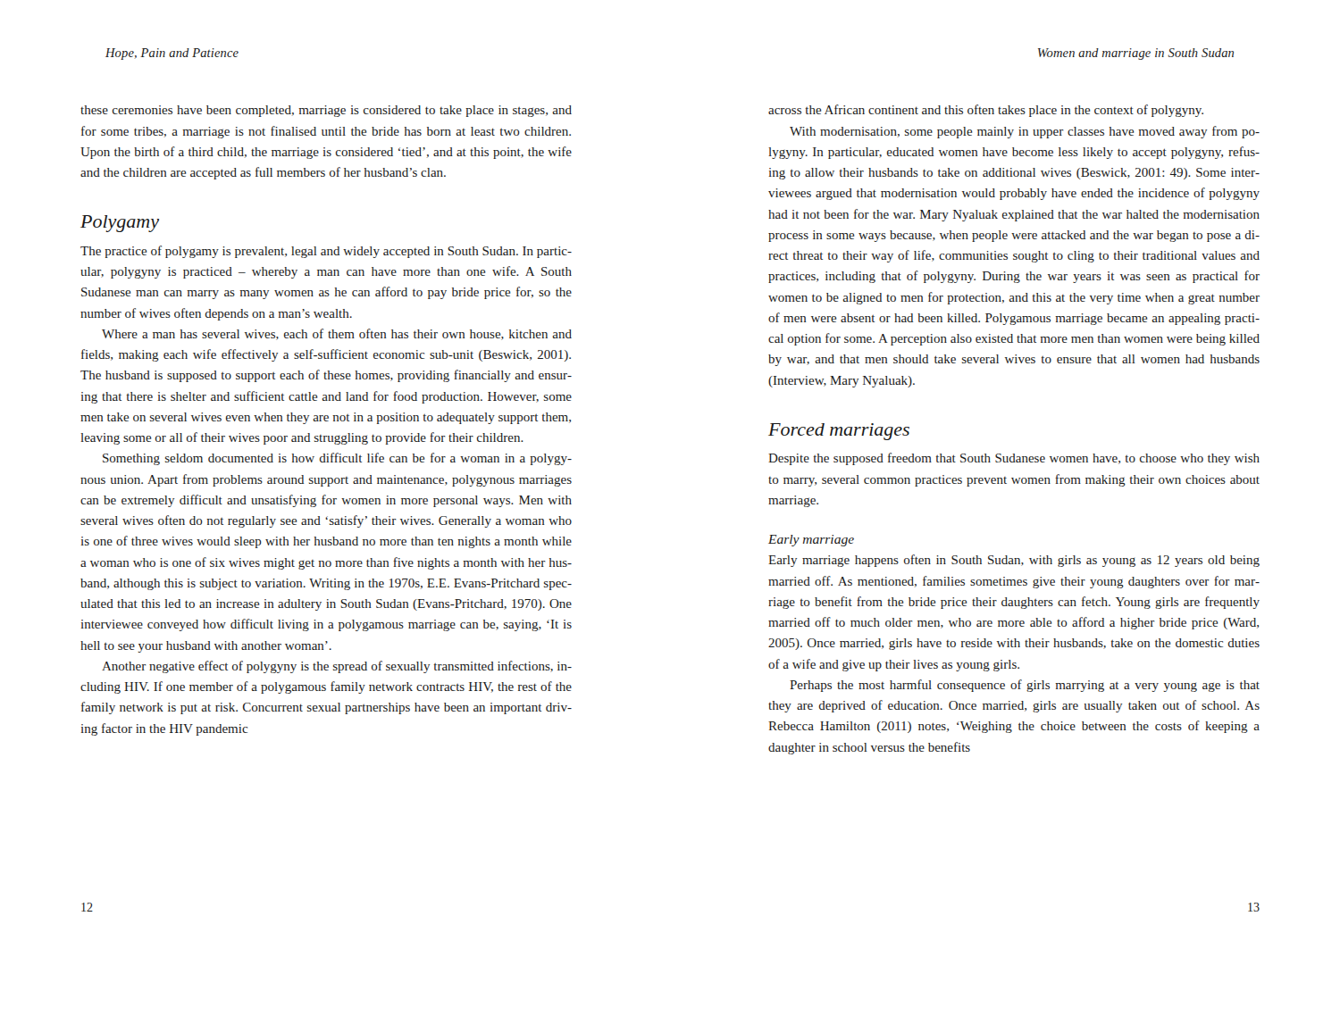Hope, Pain and Patience
these ceremonies have been completed, marriage is considered to take place in stages, and for some tribes, a marriage is not finalised until the bride has born at least two children. Upon the birth of a third child, the marriage is considered ‘tied’, and at this point, the wife and the children are accepted as full members of her husband’s clan.
Polygamy
The practice of polygamy is prevalent, legal and widely accepted in South Sudan. In particular, polygyny is practiced – whereby a man can have more than one wife. A South Sudanese man can marry as many women as he can afford to pay bride price for, so the number of wives often depends on a man’s wealth.
Where a man has several wives, each of them often has their own house, kitchen and fields, making each wife effectively a self-sufficient economic sub-unit (Beswick, 2001). The husband is supposed to support each of these homes, providing financially and ensuring that there is shelter and sufficient cattle and land for food production. However, some men take on several wives even when they are not in a position to adequately support them, leaving some or all of their wives poor and struggling to provide for their children.
Something seldom documented is how difficult life can be for a woman in a polygynous union. Apart from problems around support and maintenance, polygynous marriages can be extremely difficult and unsatisfying for women in more personal ways. Men with several wives often do not regularly see and ‘satisfy’ their wives. Generally a woman who is one of three wives would sleep with her husband no more than ten nights a month while a woman who is one of six wives might get no more than five nights a month with her husband, although this is subject to variation. Writing in the 1970s, E.E. Evans-Pritchard speculated that this led to an increase in adultery in South Sudan (Evans-Pritchard, 1970). One interviewee conveyed how difficult living in a polygamous marriage can be, saying, ‘It is hell to see your husband with another woman’.
Another negative effect of polygyny is the spread of sexually transmitted infections, including HIV. If one member of a polygamous family network contracts HIV, the rest of the family network is put at risk. Concurrent sexual partnerships have been an important driving factor in the HIV pandemic
12
Women and marriage in South Sudan
across the African continent and this often takes place in the context of polygyny.
With modernisation, some people mainly in upper classes have moved away from polygyny. In particular, educated women have become less likely to accept polygyny, refusing to allow their husbands to take on additional wives (Beswick, 2001: 49). Some interviewees argued that modernisation would probably have ended the incidence of polygyny had it not been for the war. Mary Nyaluak explained that the war halted the modernisation process in some ways because, when people were attacked and the war began to pose a direct threat to their way of life, communities sought to cling to their traditional values and practices, including that of polygyny. During the war years it was seen as practical for women to be aligned to men for protection, and this at the very time when a great number of men were absent or had been killed. Polygamous marriage became an appealing practical option for some. A perception also existed that more men than women were being killed by war, and that men should take several wives to ensure that all women had husbands (Interview, Mary Nyaluak).
Forced marriages
Despite the supposed freedom that South Sudanese women have, to choose who they wish to marry, several common practices prevent women from making their own choices about marriage.
Early marriage
Early marriage happens often in South Sudan, with girls as young as 12 years old being married off. As mentioned, families sometimes give their young daughters over for marriage to benefit from the bride price their daughters can fetch. Young girls are frequently married off to much older men, who are more able to afford a higher bride price (Ward, 2005). Once married, girls have to reside with their husbands, take on the domestic duties of a wife and give up their lives as young girls.
Perhaps the most harmful consequence of girls marrying at a very young age is that they are deprived of education. Once married, girls are usually taken out of school. As Rebecca Hamilton (2011) notes, ‘Weighing the choice between the costs of keeping a daughter in school versus the benefits
13